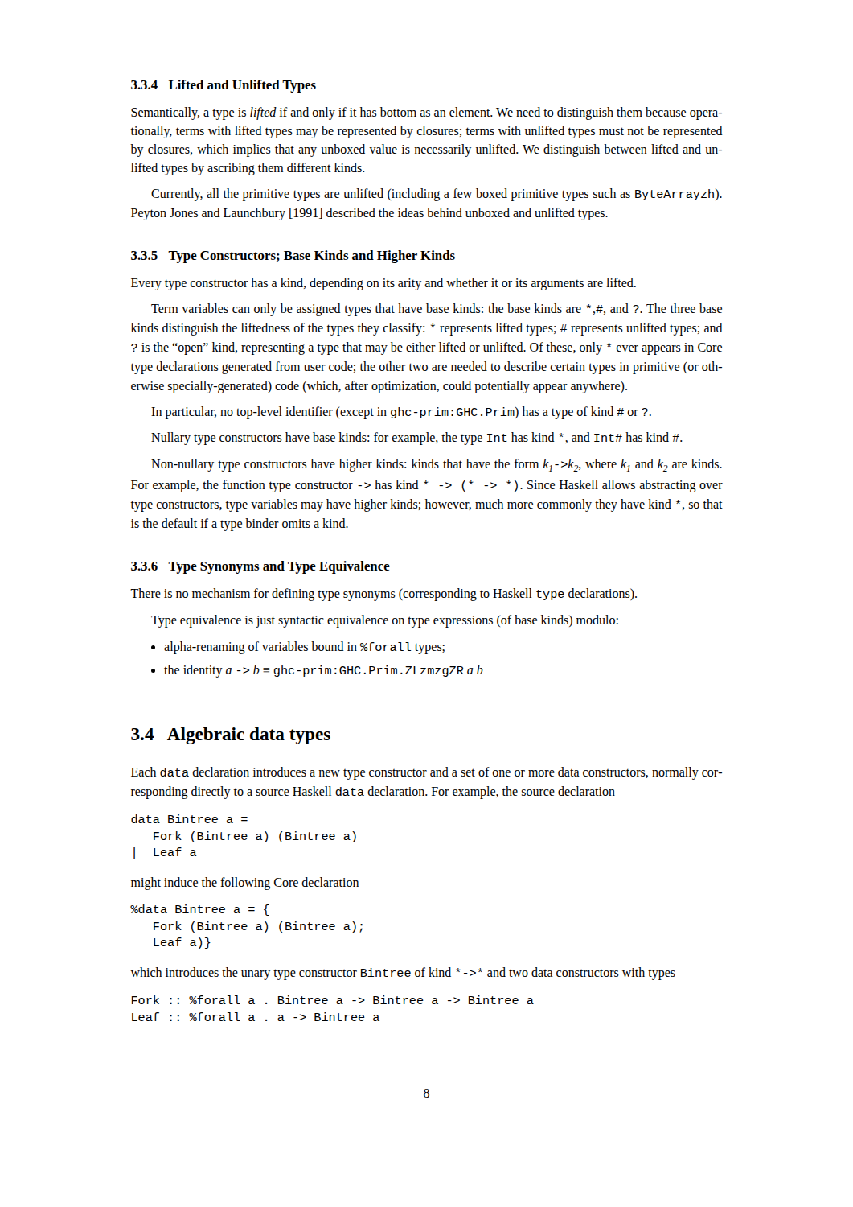3.3.4 Lifted and Unlifted Types
Semantically, a type is lifted if and only if it has bottom as an element. We need to distinguish them because operationally, terms with lifted types may be represented by closures; terms with unlifted types must not be represented by closures, which implies that any unboxed value is necessarily unlifted. We distinguish between lifted and unlifted types by ascribing them different kinds.
Currently, all the primitive types are unlifted (including a few boxed primitive types such as ByteArrayzh). Peyton Jones and Launchbury [1991] described the ideas behind unboxed and unlifted types.
3.3.5 Type Constructors; Base Kinds and Higher Kinds
Every type constructor has a kind, depending on its arity and whether it or its arguments are lifted.
Term variables can only be assigned types that have base kinds: the base kinds are *,#, and ?. The three base kinds distinguish the liftedness of the types they classify: * represents lifted types; # represents unlifted types; and ? is the “open” kind, representing a type that may be either lifted or unlifted. Of these, only * ever appears in Core type declarations generated from user code; the other two are needed to describe certain types in primitive (or otherwise specially-generated) code (which, after optimization, could potentially appear anywhere).
In particular, no top-level identifier (except in ghc-prim:GHC.Prim) has a type of kind # or ?.
Nullary type constructors have base kinds: for example, the type Int has kind *, and Int# has kind #.
Non-nullary type constructors have higher kinds: kinds that have the form k1->k2, where k1 and k2 are kinds. For example, the function type constructor -> has kind * -> (* -> *). Since Haskell allows abstracting over type constructors, type variables may have higher kinds; however, much more commonly they have kind *, so that is the default if a type binder omits a kind.
3.3.6 Type Synonyms and Type Equivalence
There is no mechanism for defining type synonyms (corresponding to Haskell type declarations).
Type equivalence is just syntactic equivalence on type expressions (of base kinds) modulo:
alpha-renaming of variables bound in %forall types;
the identity a -> b ≡ ghc-prim:GHC.Prim.ZLzmzgZR a b
3.4 Algebraic data types
Each data declaration introduces a new type constructor and a set of one or more data constructors, normally corresponding directly to a source Haskell data declaration. For example, the source declaration
data Bintree a =
   Fork (Bintree a) (Bintree a)
|  Leaf a
might induce the following Core declaration
%data Bintree a = {
   Fork (Bintree a) (Bintree a);
   Leaf a)}
which introduces the unary type constructor Bintree of kind *->* and two data constructors with types
Fork :: %forall a . Bintree a -> Bintree a -> Bintree a
Leaf :: %forall a . a -> Bintree a
8